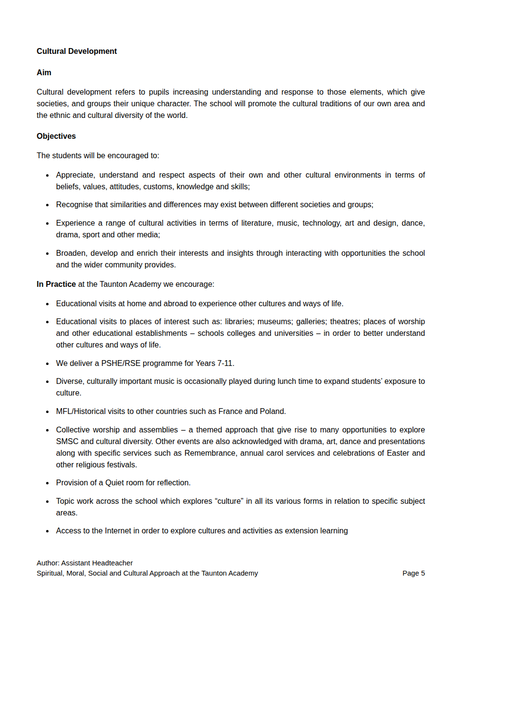Cultural Development
Aim
Cultural development refers to pupils increasing understanding and response to those elements, which give societies, and groups their unique character. The school will promote the cultural traditions of our own area and the ethnic and cultural diversity of the world.
Objectives
The students will be encouraged to:
Appreciate, understand and respect aspects of their own and other cultural environments in terms of beliefs, values, attitudes, customs, knowledge and skills;
Recognise that similarities and differences may exist between different societies and groups;
Experience a range of cultural activities in terms of literature, music, technology, art and design, dance, drama, sport and other media;
Broaden, develop and enrich their interests and insights through interacting with opportunities the school and the wider community provides.
In Practice at the Taunton Academy we encourage:
Educational visits at home and abroad to experience other cultures and ways of life.
Educational visits to places of interest such as: libraries; museums; galleries; theatres; places of worship and other educational establishments – schools colleges and universities – in order to better understand other cultures and ways of life.
We deliver a PSHE/RSE programme for Years 7-11.
Diverse, culturally important music is occasionally played during lunch time to expand students’ exposure to culture.
MFL/Historical visits to other countries such as France and Poland.
Collective worship and assemblies – a themed approach that give rise to many opportunities to explore SMSC and cultural diversity. Other events are also acknowledged with drama, art, dance and presentations along with specific services such as Remembrance, annual carol services and celebrations of Easter and other religious festivals.
Provision of a Quiet room for reflection.
Topic work across the school which explores “culture” in all its various forms in relation to specific subject areas.
Access to the Internet in order to explore cultures and activities as extension learning
Author: Assistant Headteacher
Spiritual, Moral, Social and Cultural Approach at the Taunton Academy Page 5